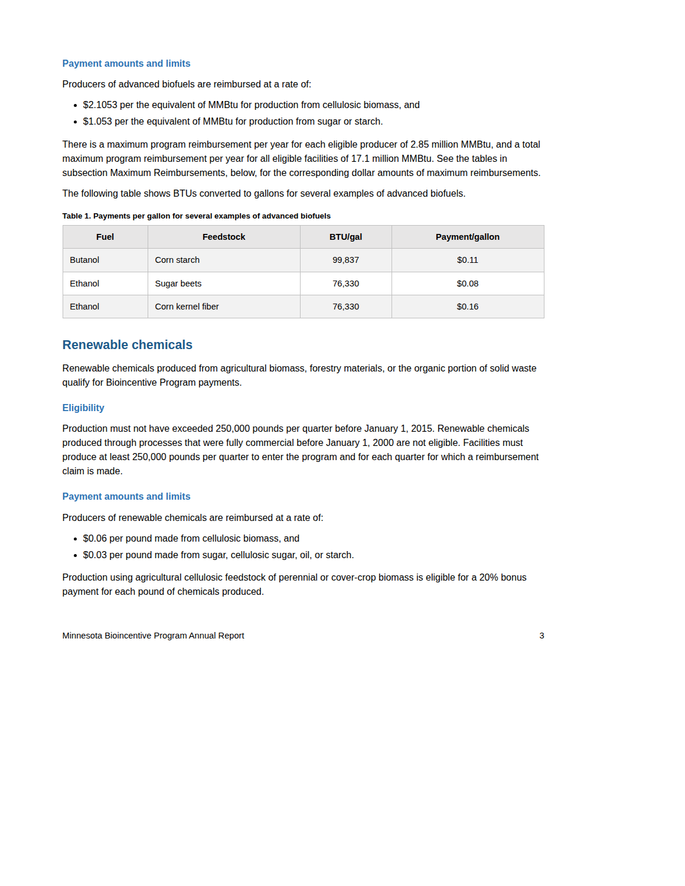Payment amounts and limits
Producers of advanced biofuels are reimbursed at a rate of:
$2.1053 per the equivalent of MMBtu for production from cellulosic biomass, and
$1.053 per the equivalent of MMBtu for production from sugar or starch.
There is a maximum program reimbursement per year for each eligible producer of 2.85 million MMBtu, and a total maximum program reimbursement per year for all eligible facilities of 17.1 million MMBtu. See the tables in subsection Maximum Reimbursements, below, for the corresponding dollar amounts of maximum reimbursements.
The following table shows BTUs converted to gallons for several examples of advanced biofuels.
Table 1. Payments per gallon for several examples of advanced biofuels
| Fuel | Feedstock | BTU/gal | Payment/gallon |
| --- | --- | --- | --- |
| Butanol | Corn starch | 99,837 | $0.11 |
| Ethanol | Sugar beets | 76,330 | $0.08 |
| Ethanol | Corn kernel fiber | 76,330 | $0.16 |
Renewable chemicals
Renewable chemicals produced from agricultural biomass, forestry materials, or the organic portion of solid waste qualify for Bioincentive Program payments.
Eligibility
Production must not have exceeded 250,000 pounds per quarter before January 1, 2015. Renewable chemicals produced through processes that were fully commercial before January 1, 2000 are not eligible. Facilities must produce at least 250,000 pounds per quarter to enter the program and for each quarter for which a reimbursement claim is made.
Payment amounts and limits
Producers of renewable chemicals are reimbursed at a rate of:
$0.06 per pound made from cellulosic biomass, and
$0.03 per pound made from sugar, cellulosic sugar, oil, or starch.
Production using agricultural cellulosic feedstock of perennial or cover-crop biomass is eligible for a 20% bonus payment for each pound of chemicals produced.
Minnesota Bioincentive Program Annual Report 3